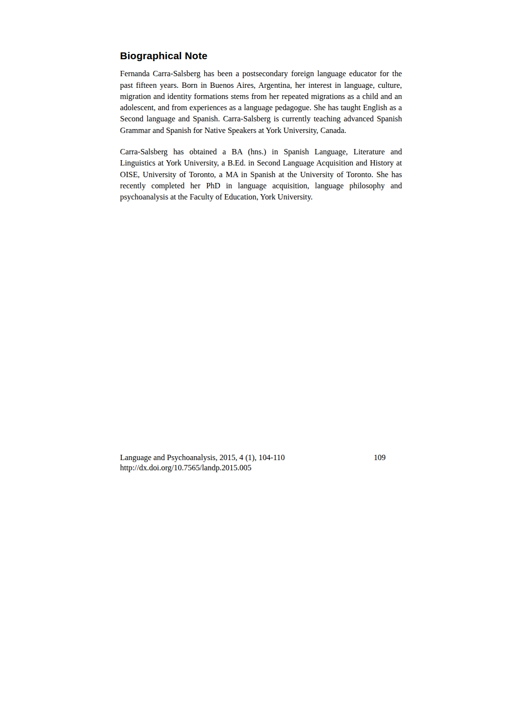Biographical Note
Fernanda Carra-Salsberg has been a postsecondary foreign language educator for the past fifteen years. Born in Buenos Aires, Argentina, her interest in language, culture, migration and identity formations stems from her repeated migrations as a child and an adolescent, and from experiences as a language pedagogue. She has taught English as a Second language and Spanish. Carra-Salsberg is currently teaching advanced Spanish Grammar and Spanish for Native Speakers at York University, Canada.
Carra-Salsberg has obtained a BA (hns.) in Spanish Language, Literature and Linguistics at York University, a B.Ed. in Second Language Acquisition and History at OISE, University of Toronto, a MA in Spanish at the University of Toronto. She has recently completed her PhD in language acquisition, language philosophy and psychoanalysis at the Faculty of Education, York University.
Language and Psychoanalysis, 2015, 4 (1), 104-110
http://dx.doi.org/10.7565/landp.2015.005
109